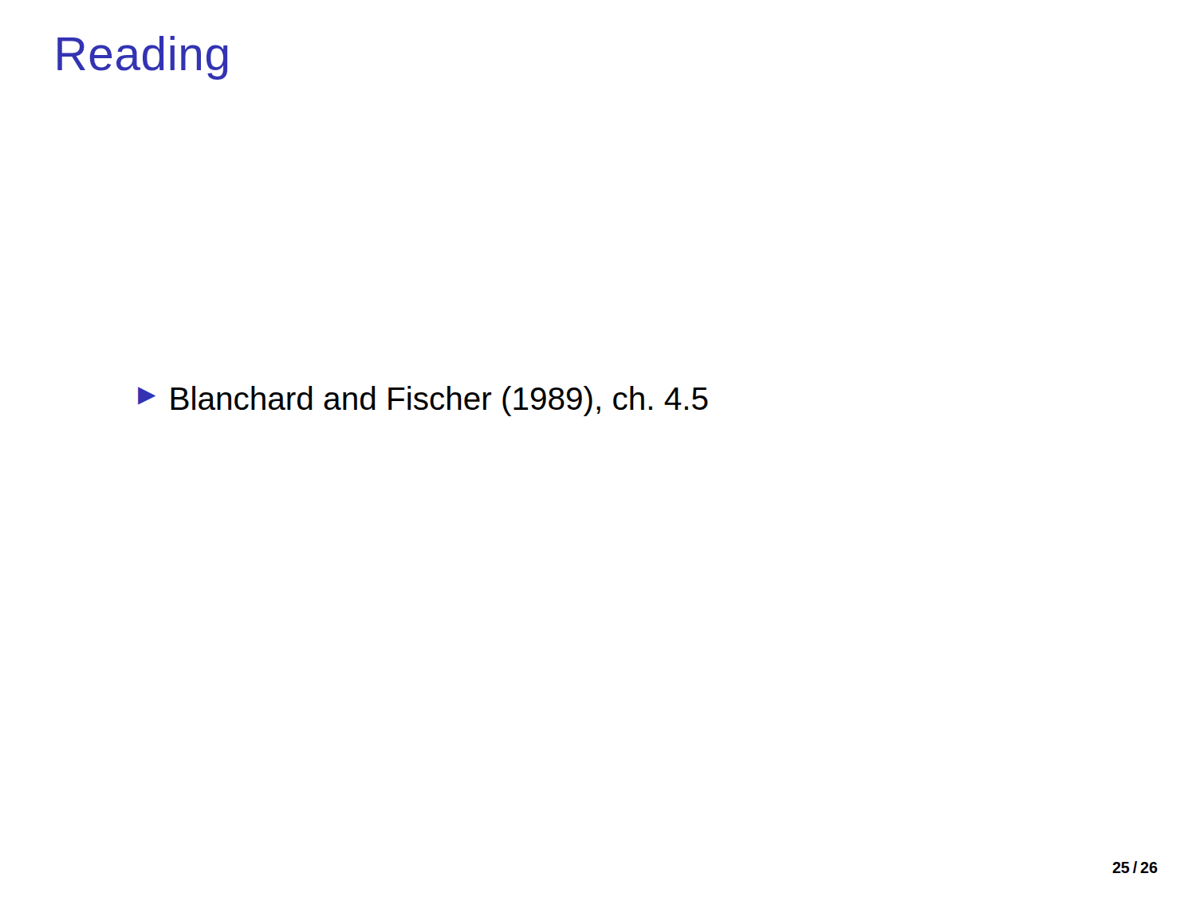Reading
Blanchard and Fischer (1989), ch. 4.5
25 / 26